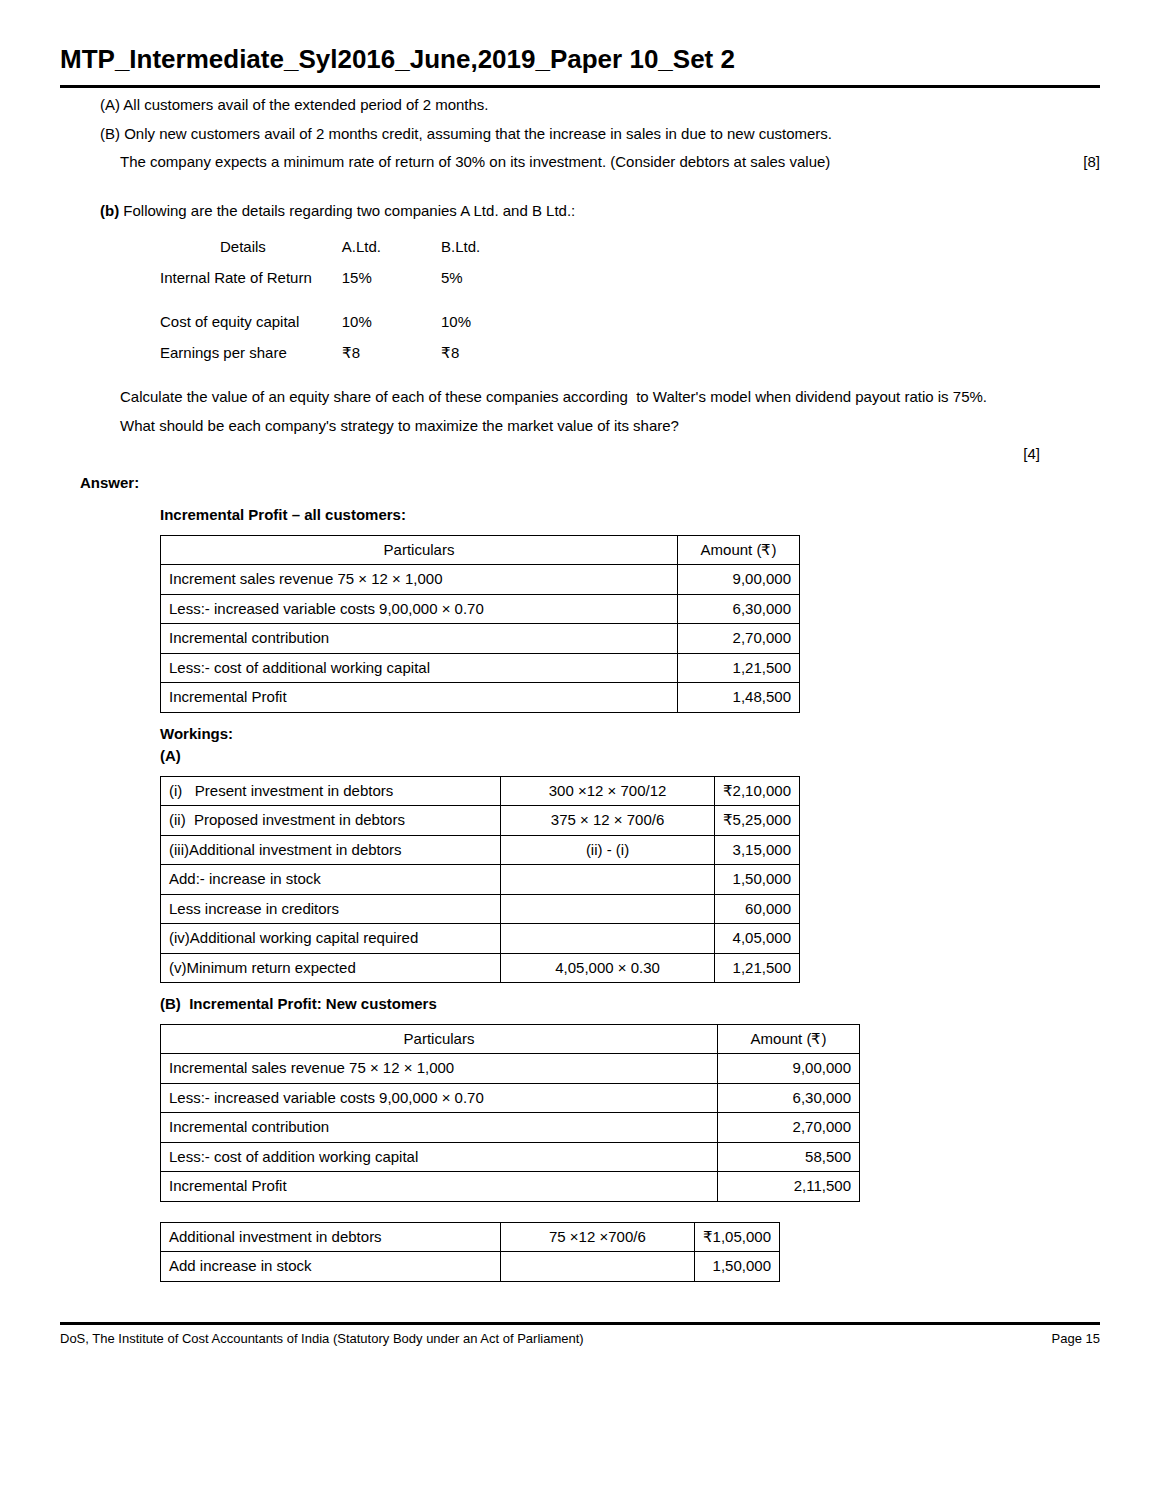MTP_Intermediate_Syl2016_June,2019_Paper 10_Set 2
(A) All customers avail of the extended period of 2 months.
(B) Only new customers avail of 2 months credit, assuming that the increase in sales in due to new customers.
The company expects a minimum rate of return of 30% on its investment. (Consider debtors at sales value) [8]
(b) Following are the details regarding two companies A Ltd. and B Ltd.:
| Details | A.Ltd. | B.Ltd. |
| Internal Rate of Return | 15% | 5% |
| Cost of equity capital | 10% | 10% |
| Earnings per share | ₹8 | ₹8 |
Calculate the value of an equity share of each of these companies according to Walter's model when dividend payout ratio is 75%.
What should be each company's strategy to maximize the market value of its share?
[4]
Answer:
Incremental Profit – all customers:
| Particulars | Amount (₹) |
| --- | --- |
| Increment sales revenue 75 × 12 × 1,000 | 9,00,000 |
| Less:- increased variable costs 9,00,000 × 0.70 | 6,30,000 |
| Incremental contribution | 2,70,000 |
| Less:- cost of additional working capital | 1,21,500 |
| Incremental Profit | 1,48,500 |
Workings:
(A)
| (i) Present investment in debtors | 300 ×12 × 700/12 | ₹2,10,000 |
| (ii) Proposed investment in debtors | 375 × 12 × 700/6 | ₹5,25,000 |
| (iii)Additional investment in debtors | (ii) - (i) | 3,15,000 |
| Add:- increase in stock | | 1,50,000 |
| Less increase in creditors | | 60,000 |
| (iv)Additional working capital required | | 4,05,000 |
| (v)Minimum return expected | 4,05,000 × 0.30 | 1,21,500 |
(B) Incremental Profit: New customers
| Particulars | Amount (₹) |
| --- | --- |
| Incremental sales revenue 75 × 12 × 1,000 | 9,00,000 |
| Less:- increased variable costs 9,00,000 × 0.70 | 6,30,000 |
| Incremental contribution | 2,70,000 |
| Less:- cost of addition working capital | 58,500 |
| Incremental Profit | 2,11,500 |
| Additional investment in debtors | 75 ×12 ×700/6 | ₹1,05,000 |
| Add increase in stock | | 1,50,000 |
DoS, The Institute of Cost Accountants of India (Statutory Body under an Act of Parliament) Page 15